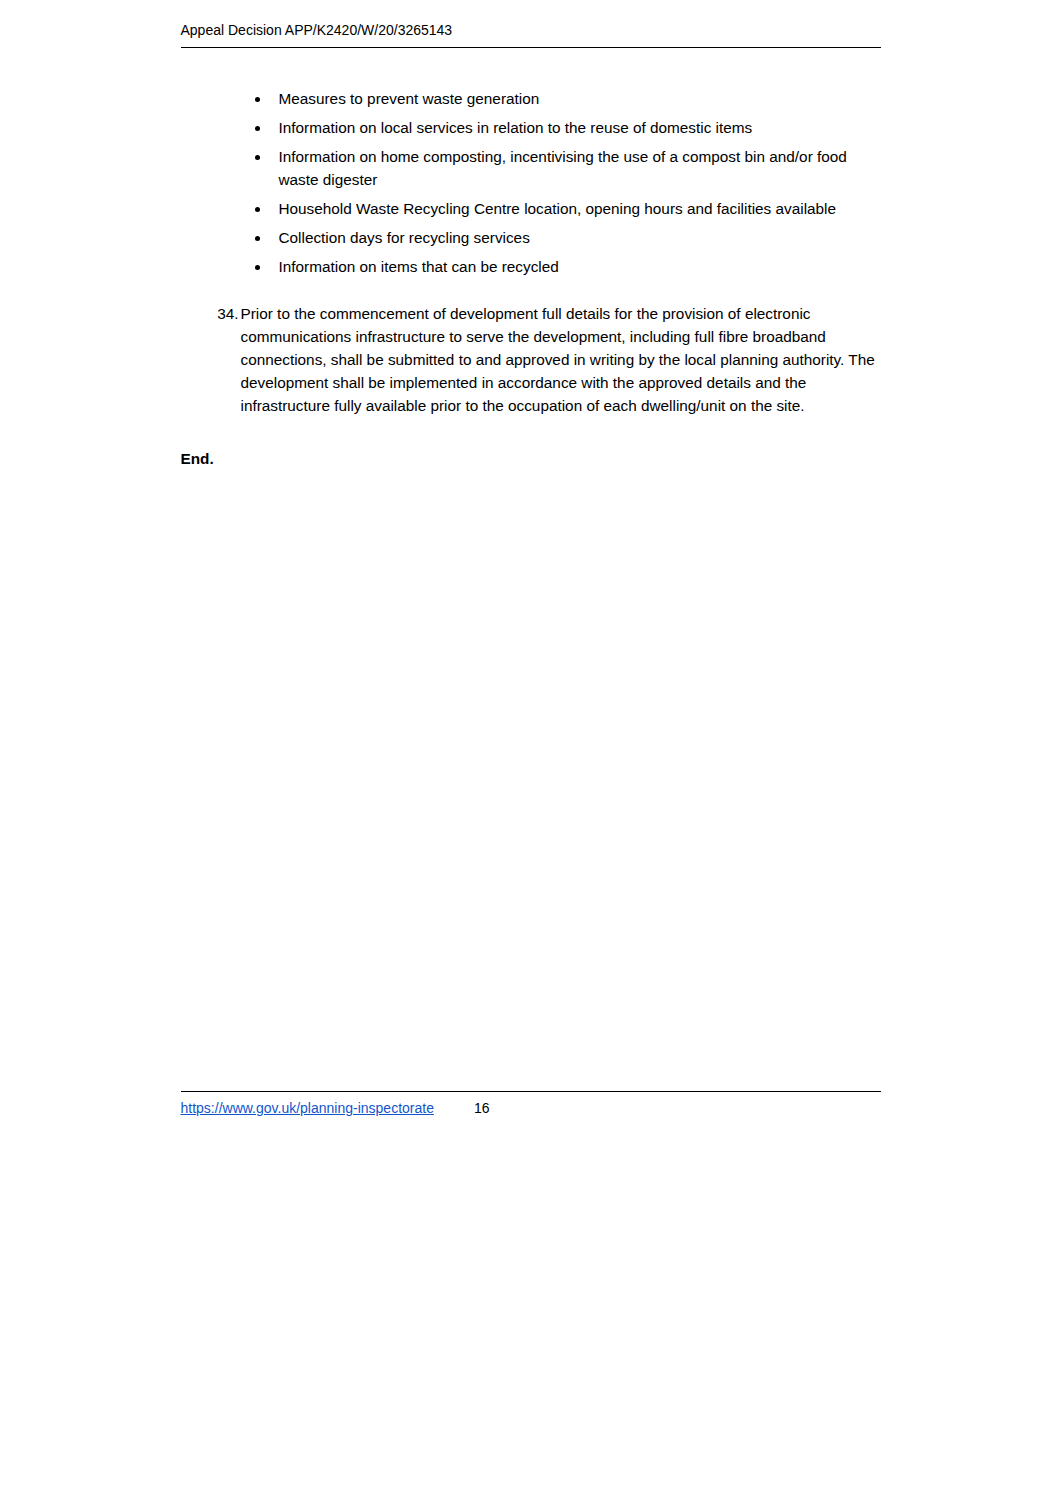Appeal Decision APP/K2420/W/20/3265143
Measures to prevent waste generation
Information on local services in relation to the reuse of domestic items
Information on home composting, incentivising the use of a compost bin and/or food waste digester
Household Waste Recycling Centre location, opening hours and facilities available
Collection days for recycling services
Information on items that can be recycled
Prior to the commencement of development full details for the provision of electronic communications infrastructure to serve the development, including full fibre broadband connections, shall be submitted to and approved in writing by the local planning authority. The development shall be implemented in accordance with the approved details and the infrastructure fully available prior to the occupation of each dwelling/unit on the site.
End.
https://www.gov.uk/planning-inspectorate 16